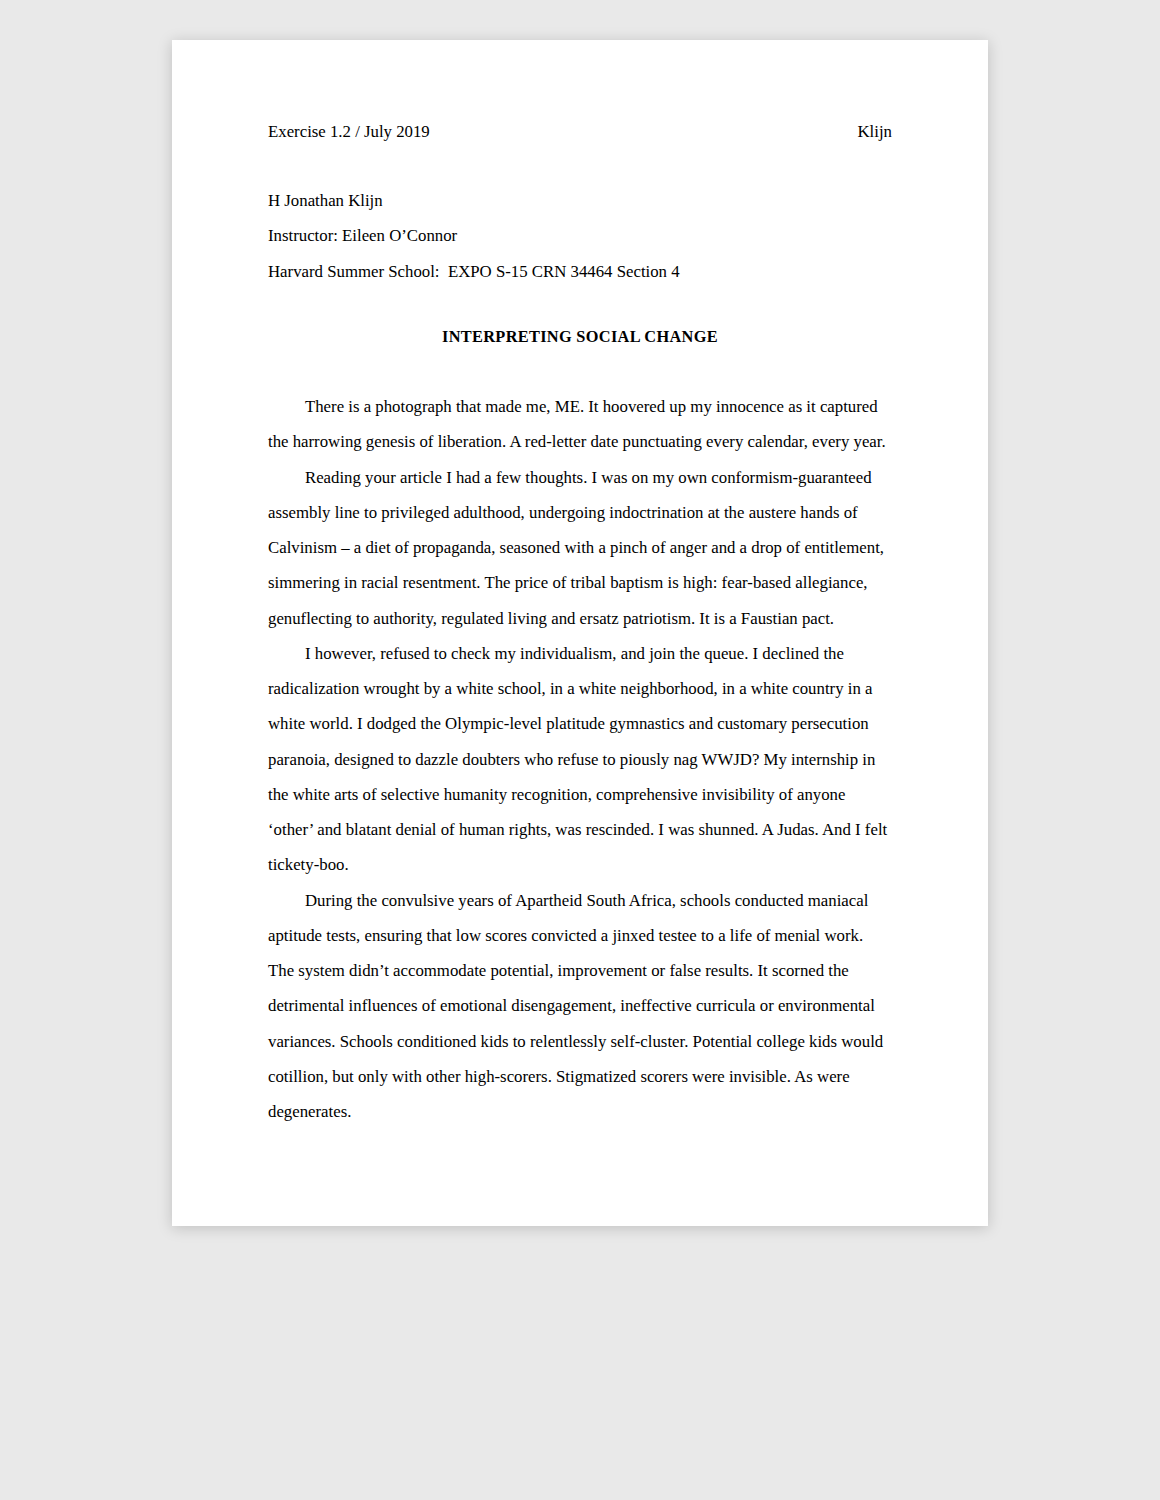Exercise 1.2 / July 2019 Klijn
H Jonathan Klijn
Instructor: Eileen O’Connor
Harvard Summer School: EXPO S-15 CRN 34464 Section 4
INTERPRETING SOCIAL CHANGE
There is a photograph that made me, ME. It hoovered up my innocence as it captured the harrowing genesis of liberation. A red-letter date punctuating every calendar, every year.
Reading your article I had a few thoughts. I was on my own conformism-guaranteed assembly line to privileged adulthood, undergoing indoctrination at the austere hands of Calvinism – a diet of propaganda, seasoned with a pinch of anger and a drop of entitlement, simmering in racial resentment. The price of tribal baptism is high: fear-based allegiance, genuflecting to authority, regulated living and ersatz patriotism. It is a Faustian pact.
I however, refused to check my individualism, and join the queue. I declined the radicalization wrought by a white school, in a white neighborhood, in a white country in a white world. I dodged the Olympic-level platitude gymnastics and customary persecution paranoia, designed to dazzle doubters who refuse to piously nag WWJD? My internship in the white arts of selective humanity recognition, comprehensive invisibility of anyone ‘other’ and blatant denial of human rights, was rescinded. I was shunned. A Judas. And I felt tickety-boo.
During the convulsive years of Apartheid South Africa, schools conducted maniacal aptitude tests, ensuring that low scores convicted a jinxed testee to a life of menial work. The system didn’t accommodate potential, improvement or false results. It scorned the detrimental influences of emotional disengagement, ineffective curricula or environmental variances. Schools conditioned kids to relentlessly self-cluster. Potential college kids would cotillion, but only with other high-scorers. Stigmatized scorers were invisible. As were degenerates.